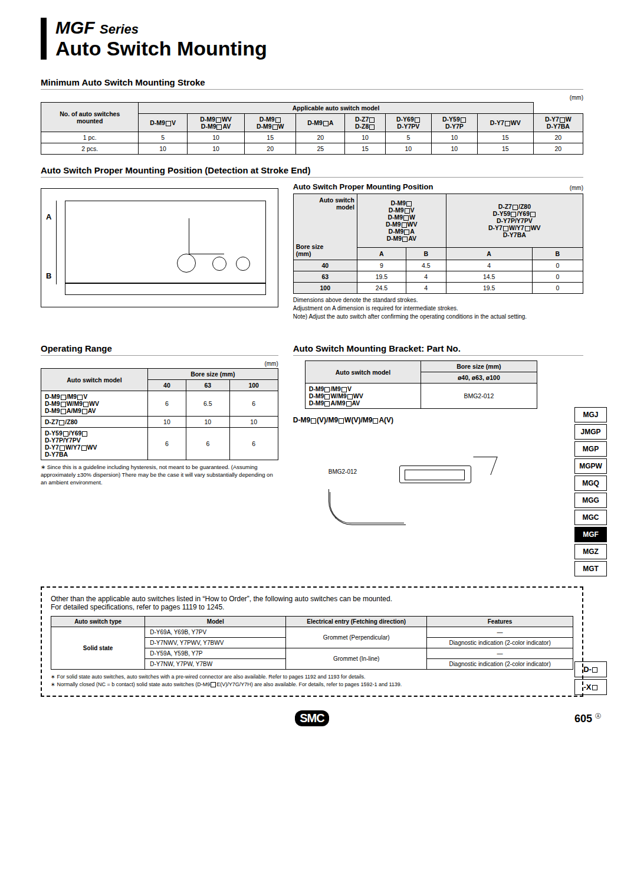MGF Series
Auto Switch Mounting
Minimum Auto Switch Mounting Stroke
(mm)
| No. of auto switches mounted | Applicable auto switch model |
| --- | --- |
| D-M9 V | D-M9 WV D-M9 AV | D-M9 D-M9 W | D-M9 A | D-Z7 D-Z8 | D-Y69 D-Y7PV | D-Y59 D-Y7P | D-Y7 WV | D-Y7 W D-Y7BA |
| 1 pc. | 5 | 10 | 15 | 20 | 10 | 5 | 10 | 15 | 20 |
| 2 pcs. | 10 | 10 | 20 | 25 | 15 | 10 | 10 | 15 | 20 |
Auto Switch Proper Mounting Position (Detection at Stroke End)
A
B
Auto Switch Proper Mounting Position (mm)
| Auto switch model Bore size (mm) | D-M9 D-M9 V D-M9 W D-M9 WV D-M9 A D-M9 AV | D-Z7 /Z80 D-Y59 /Y69 D-Y7P/Y7PV D-Y7 W/Y7 WV D-Y7BA |
| --- | --- | --- |
| A | B | A | B |
| 40 | 9 | 4.5 | 4 | 0 |
| 63 | 19.5 | 4 | 14.5 | 0 |
| 100 | 24.5 | 4 | 19.5 | 0 |
Dimensions above denote the standard strokes.
Adjustment on A dimension is required for intermediate strokes.
Note) Adjust the auto switch after confirming the operating conditions in the actual setting.
Operating Range
(mm)
| Auto switch model | Bore size (mm) |
| --- | --- |
| 40 | 63 | 100 |
| D-M9 /M9 V D-M9 W/M9 WV D-M9 A/M9 AV | 6 | 6.5 | 6 |
| D-Z7 /Z80 | 10 | 10 | 10 |
| D-Y59 /Y69 D-Y7P/Y7PV D-Y7 W/Y7 WV D-Y7BA | 6 | 6 | 6 |
∗ Since this is a guideline including hysteresis, not meant to be guaranteed. (Assuming approximately ±30% dispersion) There may be the case it will vary substantially depending on an ambient environment.
Auto Switch Mounting Bracket: Part No.
| Auto switch model | Bore size (mm) |
| --- | --- |
| ø40, ø63, ø100 |
| D-M9 /M9 V D-M9 W/M9 WV D-M9 A/M9 AV | BMG2-012 |
D-M9 (V)/M9 W(V)/M9 A(V)
BMG2-012
Other than the applicable auto switches listed in “How to Order”, the following auto switches can be mounted.
For detailed specifications, refer to pages 1119 to 1245.
| Auto switch type | Model | Electrical entry (Fetching direction) | Features |
| --- | --- | --- | --- |
| Solid state | D-Y69A, Y69B, Y7PV | Grommet (Perpendicular) | — |
| D-Y7NWV, Y7PWV, Y7BWV | Diagnostic indication (2-color indicator) |
| D-Y59A, Y59B, Y7P | Grommet (In-line) | — |
| D-Y7NW, Y7PW, Y7BW | Diagnostic indication (2-color indicator) |
∗ For solid state auto switches, auto switches with a pre-wired connector are also available. Refer to pages 1192 and 1193 for details.
∗ Normally closed (NC = b contact) solid state auto switches (D-M9 E(V)/Y7G/Y7H) are also available. For details, refer to pages 1592-1 and 1139.
MGJ
JMGP
MGP
MGPW
MGQ
MGG
MGC
MGF
MGZ
MGT
D-
-X
SMC
605 Ⓐ